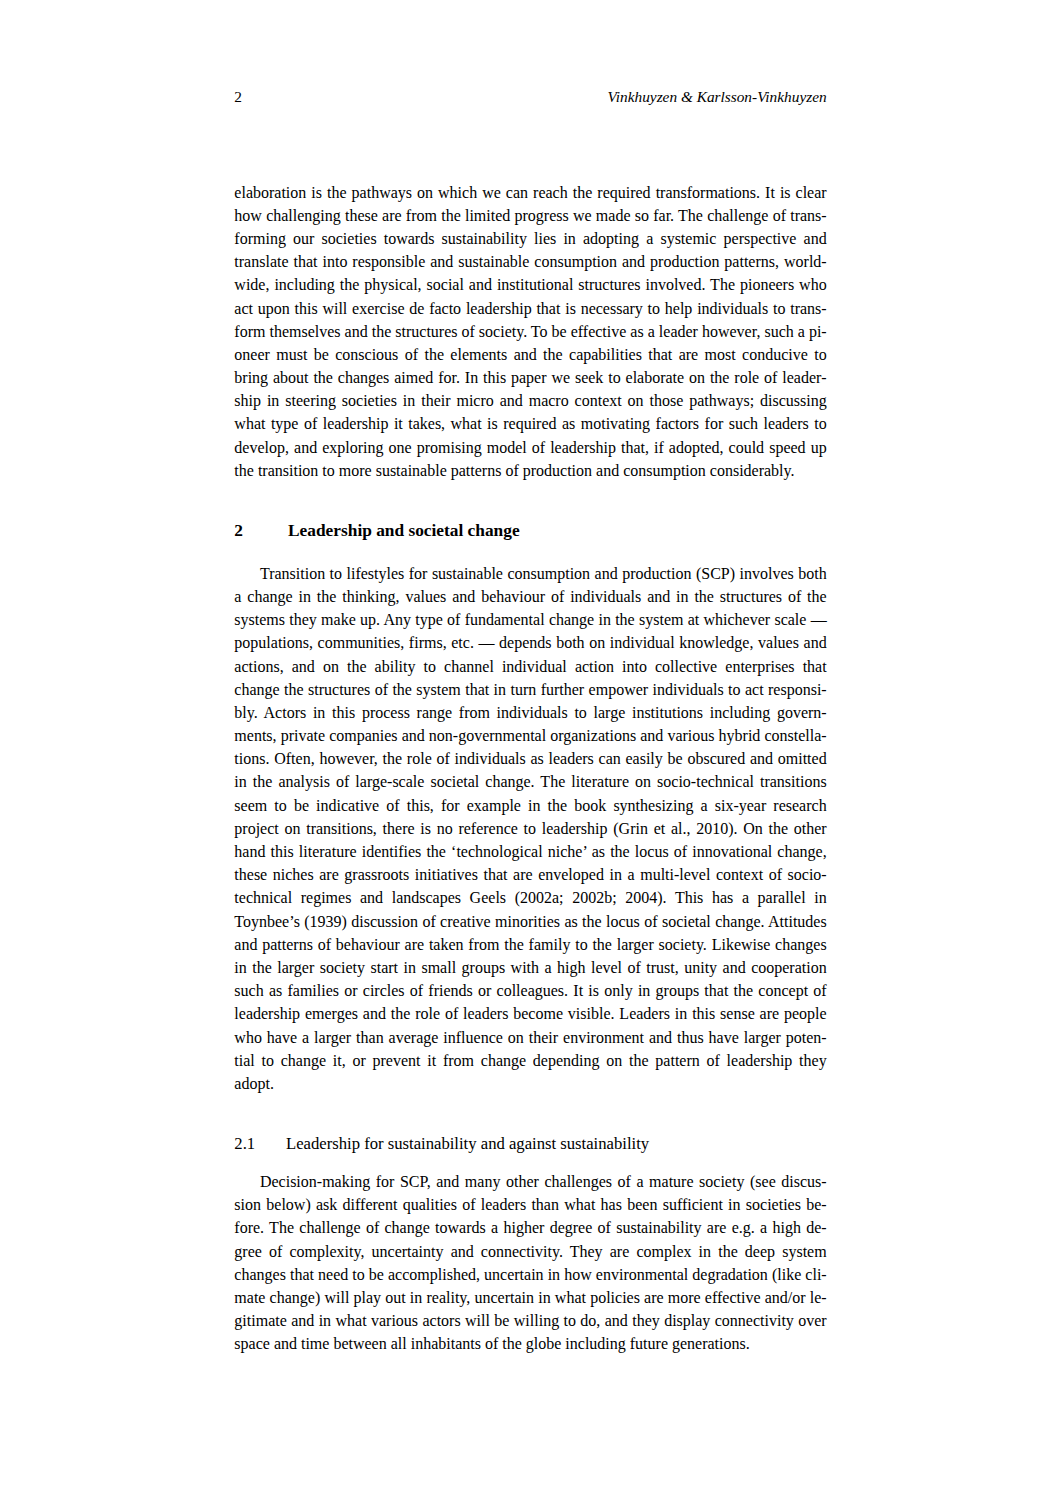2 Vinkhuyzen & Karlsson-Vinkhuyzen
elaboration is the pathways on which we can reach the required transformations. It is clear how challenging these are from the limited progress we made so far. The challenge of transforming our societies towards sustainability lies in adopting a systemic perspective and translate that into responsible and sustainable consumption and production patterns, worldwide, including the physical, social and institutional structures involved. The pioneers who act upon this will exercise de facto leadership that is necessary to help individuals to transform themselves and the structures of society. To be effective as a leader however, such a pioneer must be conscious of the elements and the capabilities that are most conducive to bring about the changes aimed for. In this paper we seek to elaborate on the role of leadership in steering societies in their micro and macro context on those pathways; discussing what type of leadership it takes, what is required as motivating factors for such leaders to develop, and exploring one promising model of leadership that, if adopted, could speed up the transition to more sustainable patterns of production and consumption considerably.
2 Leadership and societal change
Transition to lifestyles for sustainable consumption and production (SCP) involves both a change in the thinking, values and behaviour of individuals and in the structures of the systems they make up. Any type of fundamental change in the system at whichever scale — populations, communities, firms, etc. — depends both on individual knowledge, values and actions, and on the ability to channel individual action into collective enterprises that change the structures of the system that in turn further empower individuals to act responsibly. Actors in this process range from individuals to large institutions including governments, private companies and non-governmental organizations and various hybrid constellations. Often, however, the role of individuals as leaders can easily be obscured and omitted in the analysis of large-scale societal change. The literature on socio-technical transitions seem to be indicative of this, for example in the book synthesizing a six-year research project on transitions, there is no reference to leadership (Grin et al., 2010). On the other hand this literature identifies the ‘technological niche’ as the locus of innovational change, these niches are grassroots initiatives that are enveloped in a multi-level context of socio-technical regimes and landscapes Geels (2002a; 2002b; 2004). This has a parallel in Toynbee’s (1939) discussion of creative minorities as the locus of societal change. Attitudes and patterns of behaviour are taken from the family to the larger society. Likewise changes in the larger society start in small groups with a high level of trust, unity and cooperation such as families or circles of friends or colleagues. It is only in groups that the concept of leadership emerges and the role of leaders become visible. Leaders in this sense are people who have a larger than average influence on their environment and thus have larger potential to change it, or prevent it from change depending on the pattern of leadership they adopt.
2.1 Leadership for sustainability and against sustainability
Decision-making for SCP, and many other challenges of a mature society (see discussion below) ask different qualities of leaders than what has been sufficient in societies before. The challenge of change towards a higher degree of sustainability are e.g. a high degree of complexity, uncertainty and connectivity. They are complex in the deep system changes that need to be accomplished, uncertain in how environmental degradation (like climate change) will play out in reality, uncertain in what policies are more effective and/or legitimate and in what various actors will be willing to do, and they display connectivity over space and time between all inhabitants of the globe including future generations.